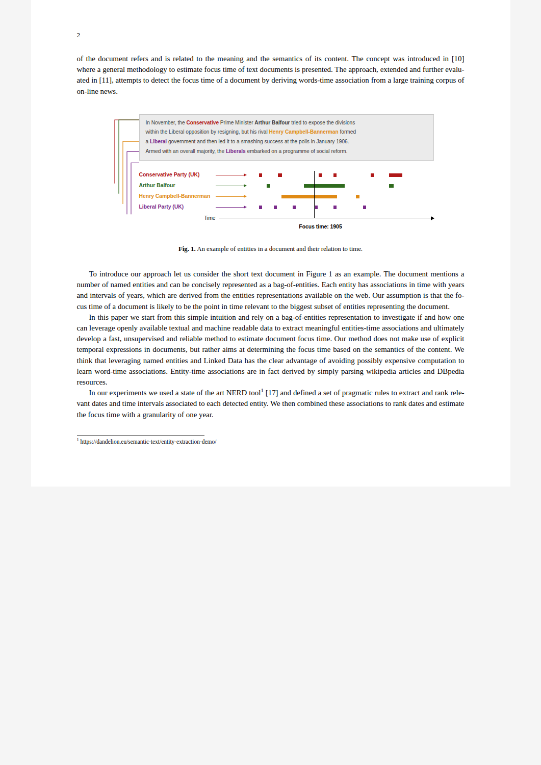2
of the document refers and is related to the meaning and the semantics of its content. The concept was introduced in [10] where a general methodology to estimate focus time of text documents is presented. The approach, extended and further evaluated in [11], attempts to detect the focus time of a document by deriving words-time association from a large training corpus of on-line news.
In November, the Conservative Prime Minister Arthur Balfour tried to expose the divisions
within the Liberal opposition by resigning, but his rival Henry Campbell-Bannerman formed
a Liberal government and then led it to a smashing success at the polls in January 1906.
Armed with an overall majority, the Liberals embarked on a programme of social reform.
Conservative Party (UK)
Arthur Balfour
Henry Campbell-Bannerman
Liberal Party (UK)
Time
Focus time: 1905
Fig. 1. An example of entities in a document and their relation to time.
To introduce our approach let us consider the short text document in Figure 1 as an example. The document mentions a number of named entities and can be concisely represented as a bag-of-entities. Each entity has associations in time with years and intervals of years, which are derived from the entities representations available on the web. Our assumption is that the focus time of a document is likely to be the point in time relevant to the biggest subset of entities representing the document.
In this paper we start from this simple intuition and rely on a bag-of-entities representation to investigate if and how one can leverage openly available textual and machine readable data to extract meaningful entities-time associations and ultimately develop a fast, unsupervised and reliable method to estimate document focus time. Our method does not make use of explicit temporal expressions in documents, but rather aims at determining the focus time based on the semantics of the content. We think that leveraging named entities and Linked Data has the clear advantage of avoiding possibly expensive computation to learn word-time associations. Entity-time associations are in fact derived by simply parsing wikipedia articles and DBpedia resources.
In our experiments we used a state of the art NERD tool1 [17] and defined a set of pragmatic rules to extract and rank relevant dates and time intervals associated to each detected entity. We then combined these associations to rank dates and estimate the focus time with a granularity of one year.
1 https://dandelion.eu/semantic-text/entity-extraction-demo/